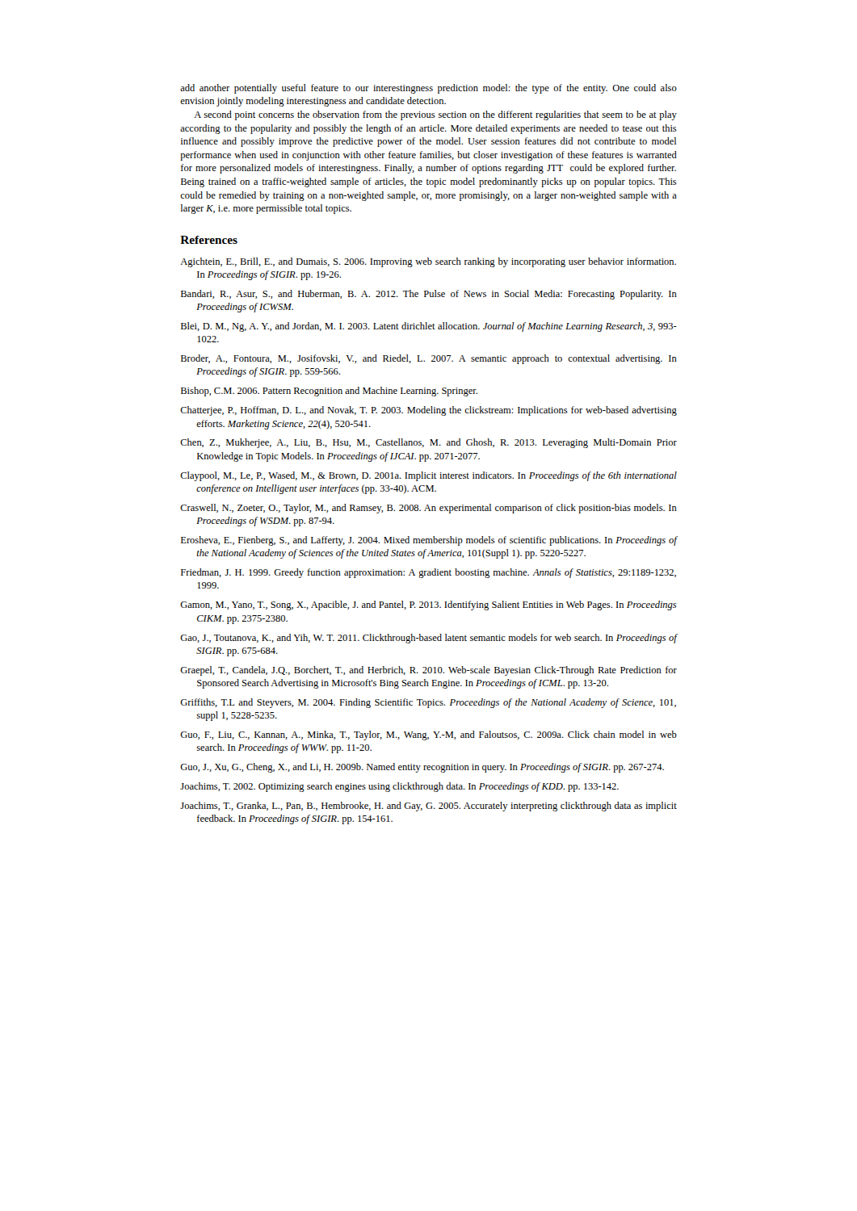add another potentially useful feature to our interestingness prediction model: the type of the entity. One could also envision jointly modeling interestingness and candidate detection.
A second point concerns the observation from the previous section on the different regularities that seem to be at play according to the popularity and possibly the length of an article. More detailed experiments are needed to tease out this influence and possibly improve the predictive power of the model. User session features did not contribute to model performance when used in conjunction with other feature families, but closer investigation of these features is warranted for more personalized models of interestingness. Finally, a number of options regarding JTT could be explored further. Being trained on a traffic-weighted sample of articles, the topic model predominantly picks up on popular topics. This could be remedied by training on a non-weighted sample, or, more promisingly, on a larger non-weighted sample with a larger K, i.e. more permissible total topics.
References
Agichtein, E., Brill, E., and Dumais, S. 2006. Improving web search ranking by incorporating user behavior information. In Proceedings of SIGIR. pp. 19-26.
Bandari, R., Asur, S., and Huberman, B. A. 2012. The Pulse of News in Social Media: Forecasting Popularity. In Proceedings of ICWSM.
Blei, D. M., Ng, A. Y., and Jordan, M. I. 2003. Latent dirichlet allocation. Journal of Machine Learning Research, 3, 993-1022.
Broder, A., Fontoura, M., Josifovski, V., and Riedel, L. 2007. A semantic approach to contextual advertising. In Proceedings of SIGIR. pp. 559-566.
Bishop, C.M. 2006. Pattern Recognition and Machine Learning. Springer.
Chatterjee, P., Hoffman, D. L., and Novak, T. P. 2003. Modeling the clickstream: Implications for web-based advertising efforts. Marketing Science, 22(4), 520-541.
Chen, Z., Mukherjee, A., Liu, B., Hsu, M., Castellanos, M. and Ghosh, R. 2013. Leveraging Multi-Domain Prior Knowledge in Topic Models. In Proceedings of IJCAI. pp. 2071-2077.
Claypool, M., Le, P., Wased, M., & Brown, D. 2001a. Implicit interest indicators. In Proceedings of the 6th international conference on Intelligent user interfaces (pp. 33-40). ACM.
Craswell, N., Zoeter, O., Taylor, M., and Ramsey, B. 2008. An experimental comparison of click position-bias models. In Proceedings of WSDM. pp. 87-94.
Erosheva, E., Fienberg, S., and Lafferty, J. 2004. Mixed membership models of scientific publications. In Proceedings of the National Academy of Sciences of the United States of America, 101(Suppl 1). pp. 5220-5227.
Friedman, J. H. 1999. Greedy function approximation: A gradient boosting machine. Annals of Statistics, 29:1189-1232, 1999.
Gamon, M., Yano, T., Song, X., Apacible, J. and Pantel, P. 2013. Identifying Salient Entities in Web Pages. In Proceedings CIKM. pp. 2375-2380.
Gao, J., Toutanova, K., and Yih, W. T. 2011. Clickthrough-based latent semantic models for web search. In Proceedings of SIGIR. pp. 675-684.
Graepel, T., Candela, J.Q., Borchert, T., and Herbrich, R. 2010. Web-scale Bayesian Click-Through Rate Prediction for Sponsored Search Advertising in Microsoft's Bing Search Engine. In Proceedings of ICML. pp. 13-20.
Griffiths, T.L and Steyvers, M. 2004. Finding Scientific Topics. Proceedings of the National Academy of Science, 101, suppl 1, 5228-5235.
Guo, F., Liu, C., Kannan, A., Minka, T., Taylor, M., Wang, Y.-M, and Faloutsos, C. 2009a. Click chain model in web search. In Proceedings of WWW. pp. 11-20.
Guo, J., Xu, G., Cheng, X., and Li, H. 2009b. Named entity recognition in query. In Proceedings of SIGIR. pp. 267-274.
Joachims, T. 2002. Optimizing search engines using clickthrough data. In Proceedings of KDD. pp. 133-142.
Joachims, T., Granka, L., Pan, B., Hembrooke, H. and Gay, G. 2005. Accurately interpreting clickthrough data as implicit feedback. In Proceedings of SIGIR. pp. 154-161.